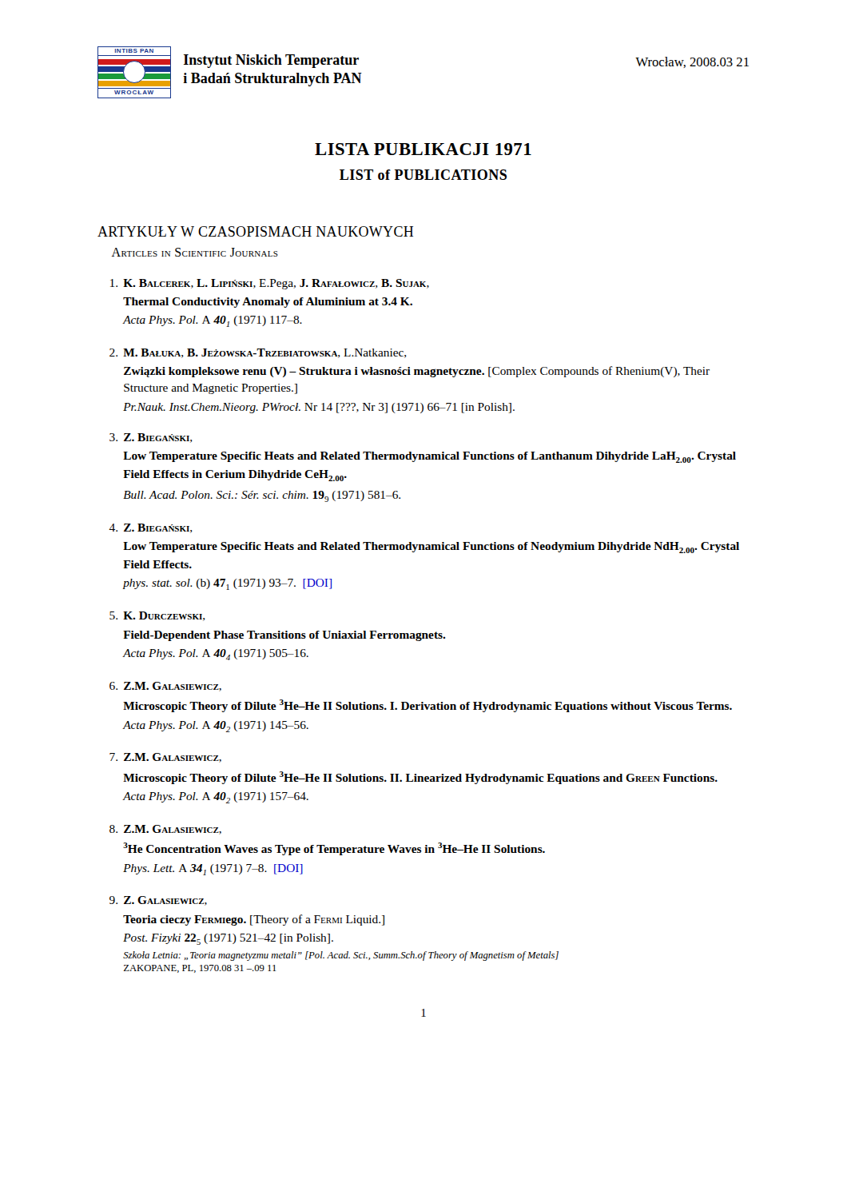INTIBS PAN
WROCŁAW
Instytut Niskich Temperatur
i Badań Strukturalnych PAN
Wrocław, 2008.03 21
LISTA PUBLIKACJI 1971 LIST of PUBLICATIONS
ARTYKUŁY W CZASOPISMACH NAUKOWYCH Articles in Scientific Journals
K. Balcerek, L. Lipiński, E.Pega, J. Rafałowicz, B. Sujak,
Thermal Conductivity Anomaly of Aluminium at 3.4 K.
Acta Phys. Pol. A 401 (1971) 117–8.
M. Bałuka, B. Jeżowska-Trzebiatowska, L.Natkaniec,
Związki kompleksowe renu (V) – Struktura i własności magnetyczne. [Complex Compounds of Rhenium(V), Their Structure and Magnetic Properties.]
Pr.Nauk. Inst.Chem.Nieorg. PWrocł. Nr 14 [???, Nr 3] (1971) 66–71 [in Polish].
Z. Biegański,
Low Temperature Specific Heats and Related Thermodynamical Functions of Lanthanum Dihydride LaH2.00. Crystal Field Effects in Cerium Dihydride CeH2.00.
Bull. Acad. Polon. Sci.: Sér. sci. chim. 199 (1971) 581–6.
Z. Biegański,
Low Temperature Specific Heats and Related Thermodynamical Functions of Neodymium Dihydride NdH2.00. Crystal Field Effects.
phys. stat. sol. (b) 471 (1971) 93–7. [DOI]
K. Durczewski,
Field-Dependent Phase Transitions of Uniaxial Ferromagnets.
Acta Phys. Pol. A 404 (1971) 505–16.
Z.M. Galasiewicz,
Microscopic Theory of Dilute 3He–He II Solutions. I. Derivation of Hydrodynamic Equations without Viscous Terms.
Acta Phys. Pol. A 402 (1971) 145–56.
Z.M. Galasiewicz,
Microscopic Theory of Dilute 3He–He II Solutions. II. Linearized Hydrodynamic Equations and Green Functions.
Acta Phys. Pol. A 402 (1971) 157–64.
Z.M. Galasiewicz,
3He Concentration Waves as Type of Temperature Waves in 3He–He II Solutions.
Phys. Lett. A 341 (1971) 7–8. [DOI]
Z. Galasiewicz,
Teoria cieczy Fermiego. [Theory of a Fermi Liquid.]
Post. Fizyki 225 (1971) 521–42 [in Polish].
Szkoła Letnia: „Teoria magnetyzmu metali” [Pol. Acad. Sci., Summ.Sch.of Theory of Magnetism of Metals]
ZAKOPANE, PL, 1970.08 31 –.09 11
1